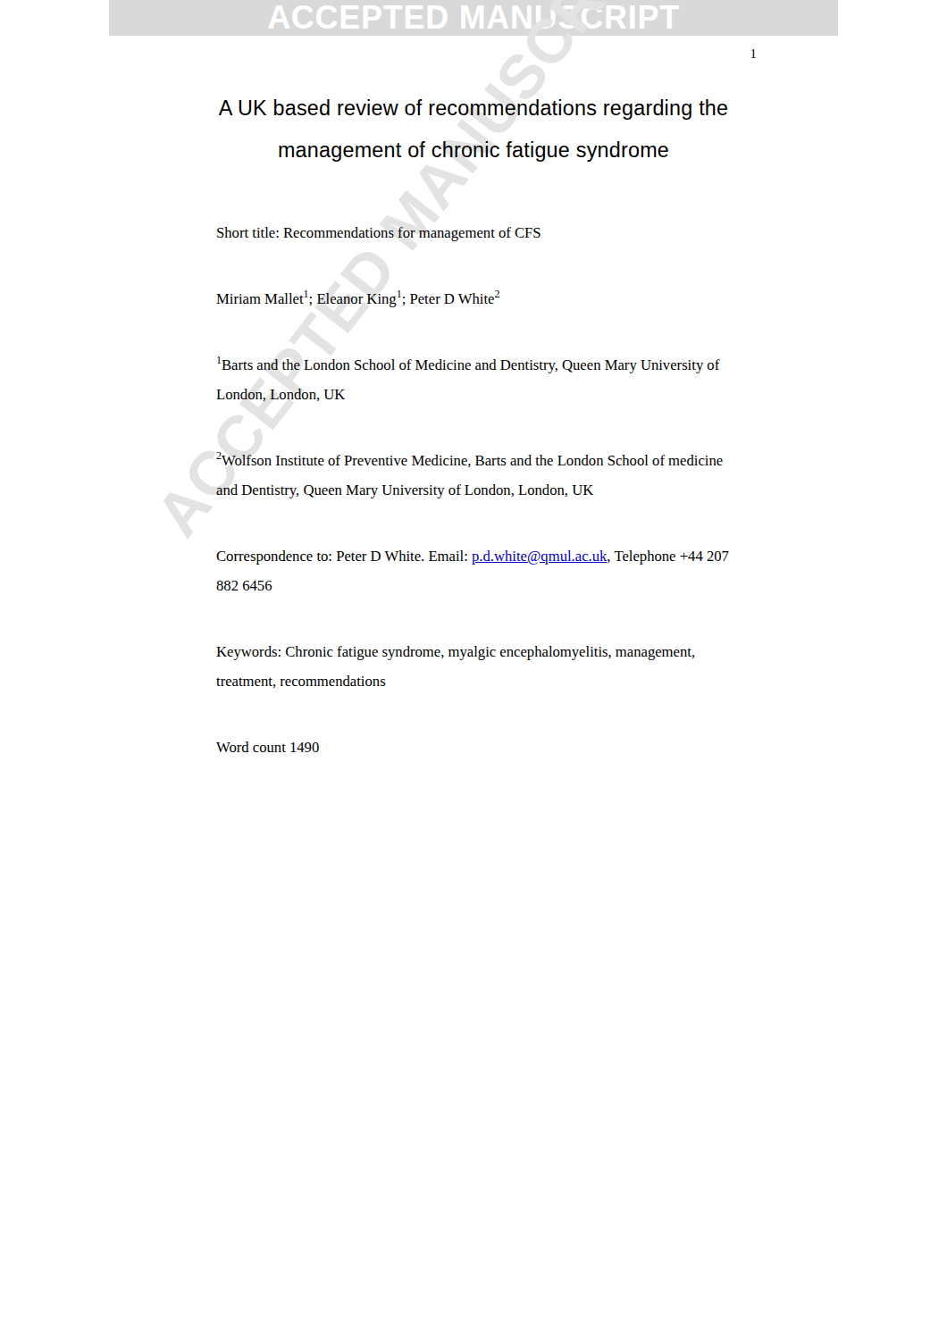ACCEPTED MANUSCRIPT
1
ACCEPTED MANUSCRIPT
A UK based review of recommendations regarding the management of chronic fatigue syndrome
Short title: Recommendations for management of CFS
Miriam Mallet1; Eleanor King1; Peter D White2
1Barts and the London School of Medicine and Dentistry, Queen Mary University of London, London, UK
2Wolfson Institute of Preventive Medicine, Barts and the London School of medicine and Dentistry, Queen Mary University of London, London, UK
Correspondence to: Peter D White. Email: p.d.white@qmul.ac.uk, Telephone +44 207 882 6456
Keywords: Chronic fatigue syndrome, myalgic encephalomyelitis, management, treatment, recommendations
Word count 1490